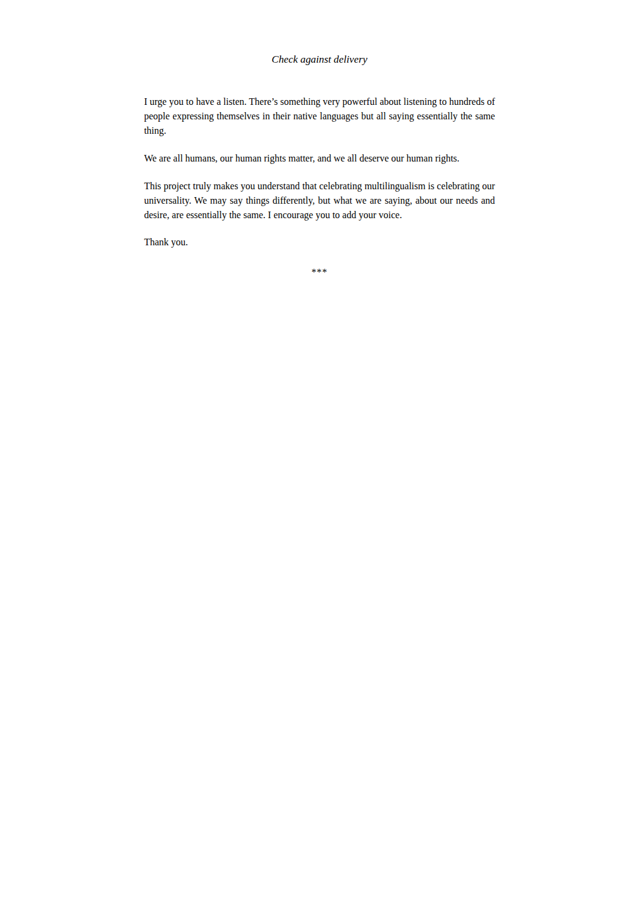Check against delivery
I urge you to have a listen. There’s something very powerful about listening to hundreds of people expressing themselves in their native languages but all saying essentially the same thing.
We are all humans, our human rights matter, and we all deserve our human rights.
This project truly makes you understand that celebrating multilingualism is celebrating our universality. We may say things differently, but what we are saying, about our needs and desire, are essentially the same. I encourage you to add your voice.
Thank you.
***